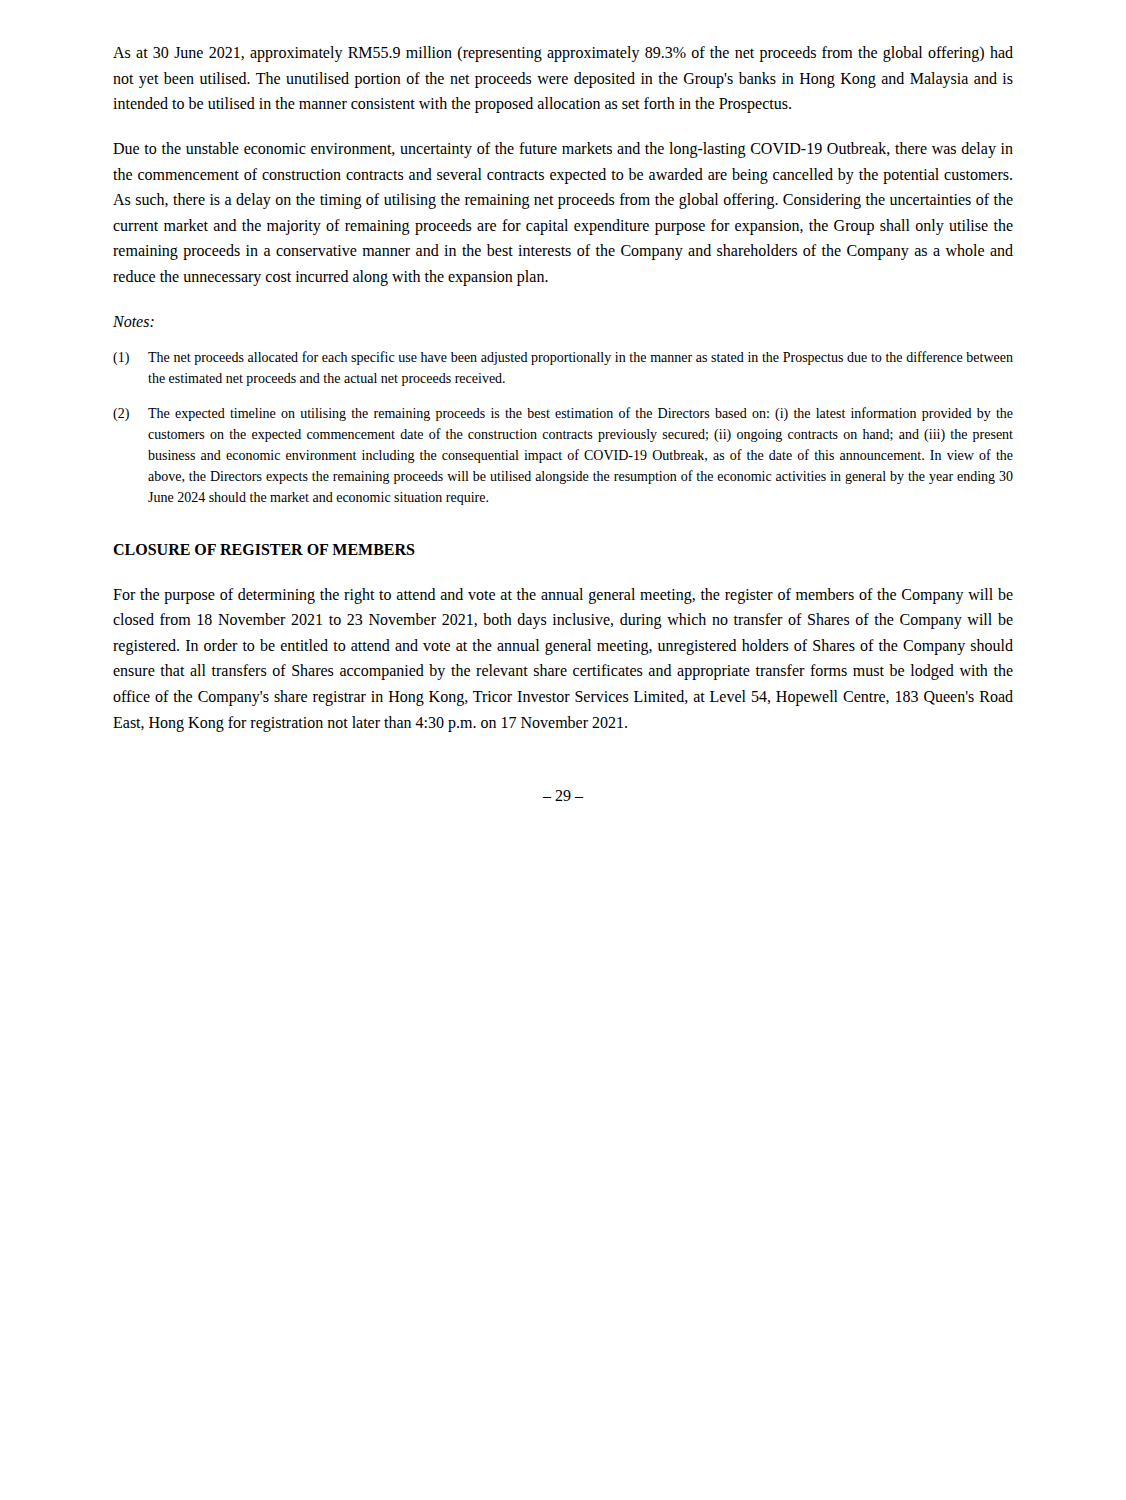As at 30 June 2021, approximately RM55.9 million (representing approximately 89.3% of the net proceeds from the global offering) had not yet been utilised. The unutilised portion of the net proceeds were deposited in the Group's banks in Hong Kong and Malaysia and is intended to be utilised in the manner consistent with the proposed allocation as set forth in the Prospectus.
Due to the unstable economic environment, uncertainty of the future markets and the long-lasting COVID-19 Outbreak, there was delay in the commencement of construction contracts and several contracts expected to be awarded are being cancelled by the potential customers. As such, there is a delay on the timing of utilising the remaining net proceeds from the global offering. Considering the uncertainties of the current market and the majority of remaining proceeds are for capital expenditure purpose for expansion, the Group shall only utilise the remaining proceeds in a conservative manner and in the best interests of the Company and shareholders of the Company as a whole and reduce the unnecessary cost incurred along with the expansion plan.
Notes:
(1)
The net proceeds allocated for each specific use have been adjusted proportionally in the manner as stated in the Prospectus due to the difference between the estimated net proceeds and the actual net proceeds received.
(2)
The expected timeline on utilising the remaining proceeds is the best estimation of the Directors based on: (i) the latest information provided by the customers on the expected commencement date of the construction contracts previously secured; (ii) ongoing contracts on hand; and (iii) the present business and economic environment including the consequential impact of COVID-19 Outbreak, as of the date of this announcement. In view of the above, the Directors expects the remaining proceeds will be utilised alongside the resumption of the economic activities in general by the year ending 30 June 2024 should the market and economic situation require.
Closure of Register of Members
For the purpose of determining the right to attend and vote at the annual general meeting, the register of members of the Company will be closed from 18 November 2021 to 23 November 2021, both days inclusive, during which no transfer of Shares of the Company will be registered. In order to be entitled to attend and vote at the annual general meeting, unregistered holders of Shares of the Company should ensure that all transfers of Shares accompanied by the relevant share certificates and appropriate transfer forms must be lodged with the office of the Company's share registrar in Hong Kong, Tricor Investor Services Limited, at Level 54, Hopewell Centre, 183 Queen's Road East, Hong Kong for registration not later than 4:30 p.m. on 17 November 2021.
– 29 –